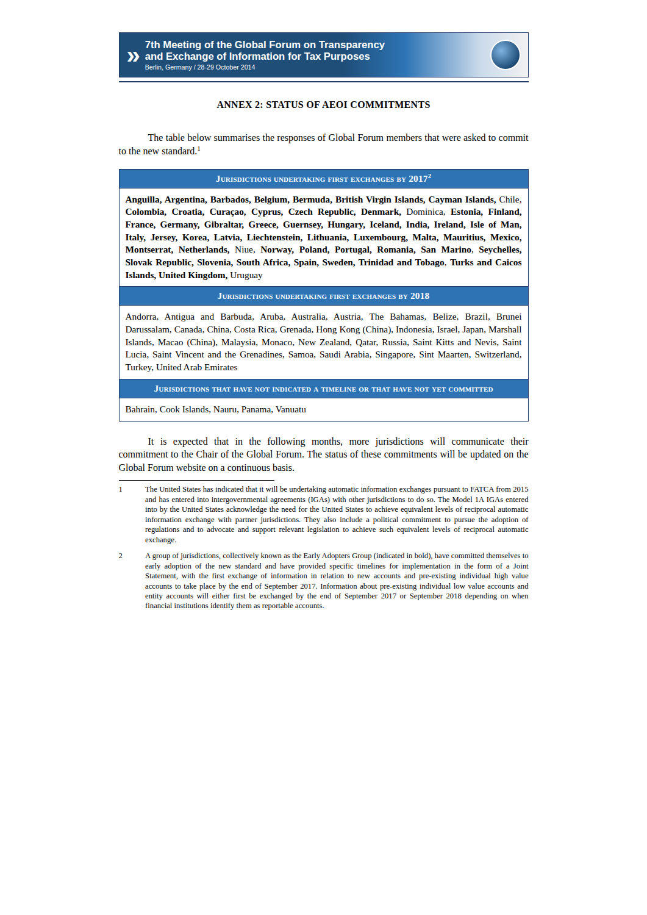»
7th Meeting of the Global Forum on Transparency
and Exchange of Information for Tax Purposes
Berlin, Germany / 28-29 October 2014
ANNEX 2: STATUS OF AEOI COMMITMENTS
The table below summarises the responses of Global Forum members that were asked to commit to the new standard.1
| Jurisdictions undertaking first exchanges by 2017 2 |
| --- |
| Anguilla, Argentina, Barbados, Belgium, Bermuda, British Virgin Islands, Cayman Islands, Chile, Colombia, Croatia, Curaçao, Cyprus, Czech Republic, Denmark, Dominica, Estonia, Finland, France, Germany, Gibraltar, Greece, Guernsey, Hungary, Iceland, India, Ireland, Isle of Man, Italy, Jersey, Korea, Latvia, Liechtenstein, Lithuania, Luxembourg, Malta, Mauritius, Mexico, Montserrat, Netherlands, Niue, Norway, Poland, Portugal, Romania, San Marino , Seychelles, Slovak Republic, Slovenia, South Africa, Spain, Sweden, Trinidad and Tobago , Turks and Caicos Islands, United Kingdom, Uruguay |
| Jurisdictions undertaking first exchanges by 2018 |
| Andorra, Antigua and Barbuda, Aruba, Australia, Austria, The Bahamas, Belize, Brazil, Brunei Darussalam, Canada, China, Costa Rica, Grenada, Hong Kong (China), Indonesia, Israel, Japan, Marshall Islands, Macao (China), Malaysia, Monaco, New Zealand, Qatar, Russia, Saint Kitts and Nevis, Saint Lucia, Saint Vincent and the Grenadines, Samoa, Saudi Arabia, Singapore, Sint Maarten, Switzerland, Turkey, United Arab Emirates |
| Jurisdictions that have not indicated a timeline or that have not yet committed |
| Bahrain, Cook Islands, Nauru, Panama, Vanuatu |
It is expected that in the following months, more jurisdictions will communicate their commitment to the Chair of the Global Forum. The status of these commitments will be updated on the Global Forum website on a continuous basis.
1
The United States has indicated that it will be undertaking automatic information exchanges pursuant to FATCA from 2015 and has entered into intergovernmental agreements (IGAs) with other jurisdictions to do so. The Model 1A IGAs entered into by the United States acknowledge the need for the United States to achieve equivalent levels of reciprocal automatic information exchange with partner jurisdictions. They also include a political commitment to pursue the adoption of regulations and to advocate and support relevant legislation to achieve such equivalent levels of reciprocal automatic exchange.
2
A group of jurisdictions, collectively known as the Early Adopters Group (indicated in bold), have committed themselves to early adoption of the new standard and have provided specific timelines for implementation in the form of a Joint Statement, with the first exchange of information in relation to new accounts and pre-existing individual high value accounts to take place by the end of September 2017. Information about pre-existing individual low value accounts and entity accounts will either first be exchanged by the end of September 2017 or September 2018 depending on when financial institutions identify them as reportable accounts.